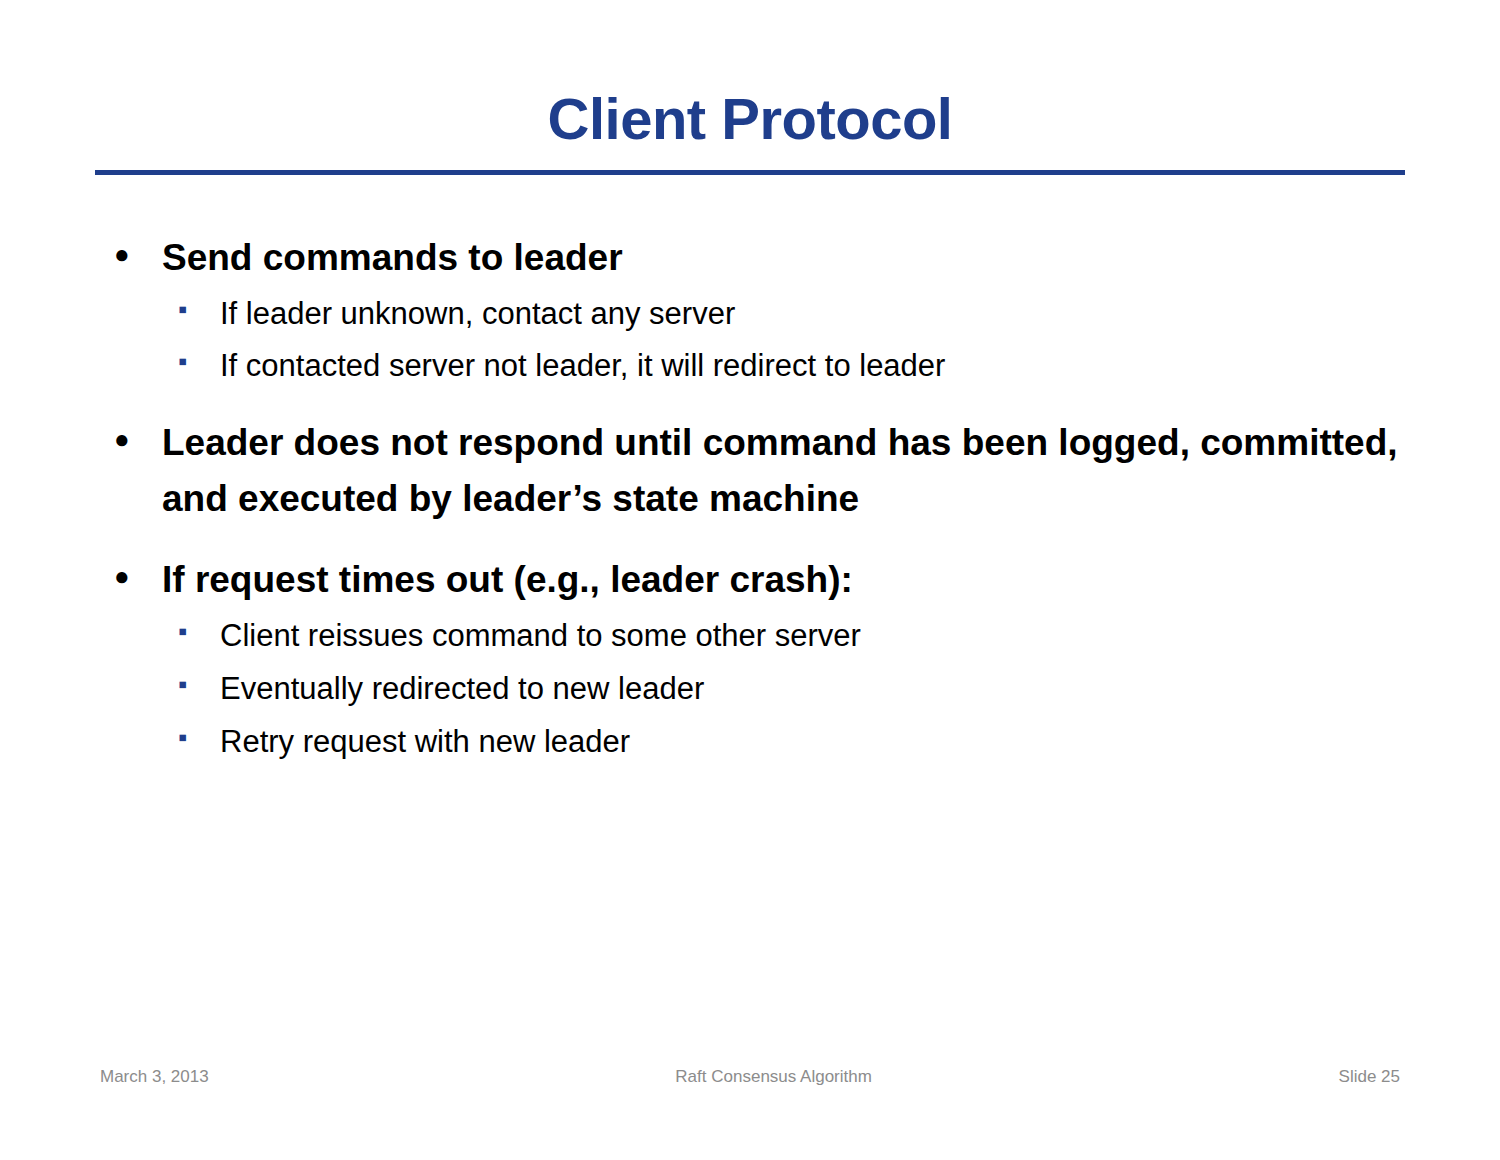Client Protocol
Send commands to leader
If leader unknown, contact any server
If contacted server not leader, it will redirect to leader
Leader does not respond until command has been logged, committed, and executed by leader’s state machine
If request times out (e.g., leader crash):
Client reissues command to some other server
Eventually redirected to new leader
Retry request with new leader
March 3, 2013 Raft Consensus Algorithm Slide 25